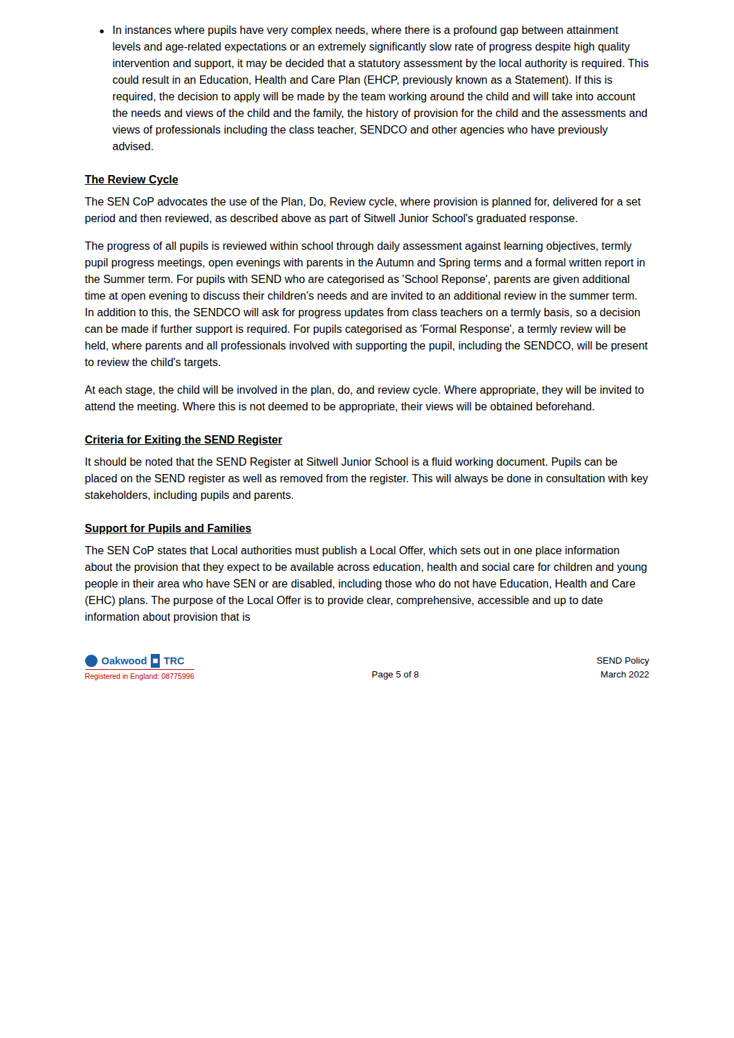In instances where pupils have very complex needs, where there is a profound gap between attainment levels and age-related expectations or an extremely significantly slow rate of progress despite high quality intervention and support, it may be decided that a statutory assessment by the local authority is required. This could result in an Education, Health and Care Plan (EHCP, previously known as a Statement). If this is required, the decision to apply will be made by the team working around the child and will take into account the needs and views of the child and the family, the history of provision for the child and the assessments and views of professionals including the class teacher, SENDCO and other agencies who have previously advised.
The Review Cycle
The SEN CoP advocates the use of the Plan, Do, Review cycle, where provision is planned for, delivered for a set period and then reviewed, as described above as part of Sitwell Junior School's graduated response.
The progress of all pupils is reviewed within school through daily assessment against learning objectives, termly pupil progress meetings, open evenings with parents in the Autumn and Spring terms and a formal written report in the Summer term. For pupils with SEND who are categorised as 'School Reponse', parents are given additional time at open evening to discuss their children's needs and are invited to an additional review in the summer term. In addition to this, the SENDCO will ask for progress updates from class teachers on a termly basis, so a decision can be made if further support is required. For pupils categorised as 'Formal Response', a termly review will be held, where parents and all professionals involved with supporting the pupil, including the SENDCO, will be present to review the child's targets.
At each stage, the child will be involved in the plan, do, and review cycle. Where appropriate, they will be invited to attend the meeting. Where this is not deemed to be appropriate, their views will be obtained beforehand.
Criteria for Exiting the SEND Register
It should be noted that the SEND Register at Sitwell Junior School is a fluid working document. Pupils can be placed on the SEND register as well as removed from the register. This will always be done in consultation with key stakeholders, including pupils and parents.
Support for Pupils and Families
The SEN CoP states that Local authorities must publish a Local Offer, which sets out in one place information about the provision that they expect to be available across education, health and social care for children and young people in their area who have SEN or are disabled, including those who do not have Education, Health and Care (EHC) plans. The purpose of the Local Offer is to provide clear, comprehensive, accessible and up to date information about provision that is
Oakwood ■ TRC
Registered in England: 08775996
Page 5 of 8
SEND Policy
March 2022